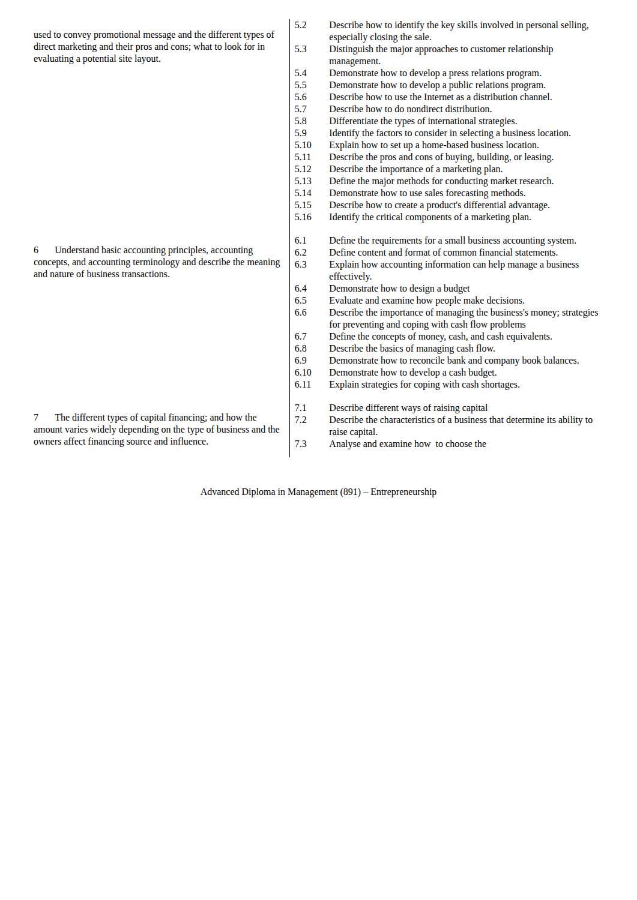| used to convey promotional message and the different types of direct marketing and their pros and cons; what to look for in evaluating a potential site layout. | / 5.2 / Describe how to identify the key skills involved in personal selling, especially closing the sale. / / 5.3 / Distinguish the major approaches to customer relationship management. / / 5.4 / Demonstrate how to develop a press relations program. / / 5.5 / Demonstrate how to develop a public relations program. / / 5.6 / Describe how to use the Internet as a distribution channel. / / 5.7 / Describe how to do nondirect distribution. / / 5.8 / Differentiate the types of international strategies. / / 5.9 / Identify the factors to consider in selecting a business location. / / 5.10 / Explain how to set up a home-based business location. / / 5.11 / Describe the pros and cons of buying, building, or leasing. / / 5.12 / Describe the importance of a marketing plan. / / 5.13 / Define the major methods for conducting market research. / / 5.14 / Demonstrate how to use sales forecasting methods. / / 5.15 / Describe how to create a product's differential advantage. / / 5.16 / Identify the critical components of a marketing plan. / |
| 6 Understand basic accounting principles, accounting concepts, and accounting terminology and describe the meaning and nature of business transactions. | / 6.1 / Define the requirements for a small business accounting system. / / 6.2 / Define content and format of common financial statements. / / 6.3 / Explain how accounting information can help manage a business effectively. / / 6.4 / Demonstrate how to design a budget / / 6.5 / Evaluate and examine how people make decisions. / / 6.6 / Describe the importance of managing the business's money; strategies for preventing and coping with cash flow problems / / 6.7 / Define the concepts of money, cash, and cash equivalents. / / 6.8 / Describe the basics of managing cash flow. / / 6.9 / Demonstrate how to reconcile bank and company book balances. / / 6.10 / Demonstrate how to develop a cash budget. / / 6.11 / Explain strategies for coping with cash shortages. / |
| 7 The different types of capital financing; and how the amount varies widely depending on the type of business and the owners affect financing source and influence. | / 7.1 / Describe different ways of raising capital / / 7.2 / Describe the characteristics of a business that determine its ability to raise capital. / / 7.3 / Analyse and examine how to choose the / |
Advanced Diploma in Management (891) – Entrepreneurship